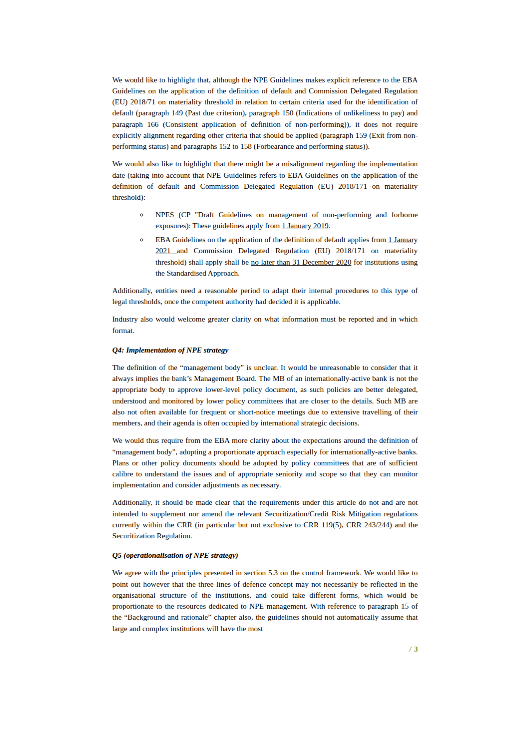We would like to highlight that, although the NPE Guidelines makes explicit reference to the EBA Guidelines on the application of the definition of default and Commission Delegated Regulation (EU) 2018/71 on materiality threshold in relation to certain criteria used for the identification of default (paragraph 149 (Past due criterion), paragraph 150 (Indications of unlikeliness to pay) and paragraph 166 (Consistent application of definition of non-performing)), it does not require explicitly alignment regarding other criteria that should be applied (paragraph 159 (Exit from non-performing status) and paragraphs 152 to 158 (Forbearance and performing status)).
We would also like to highlight that there might be a misalignment regarding the implementation date (taking into account that NPE Guidelines refers to EBA Guidelines on the application of the definition of default and Commission Delegated Regulation (EU) 2018/171 on materiality threshold):
NPES (CP "Draft Guidelines on management of non-performing and forborne exposures): These guidelines apply from 1 January 2019.
EBA Guidelines on the application of the definition of default applies from 1 January 2021 and Commission Delegated Regulation (EU) 2018/171 on materiality threshold) shall apply shall be no later than 31 December 2020 for institutions using the Standardised Approach.
Additionally, entities need a reasonable period to adapt their internal procedures to this type of legal thresholds, once the competent authority had decided it is applicable.
Industry also would welcome greater clarity on what information must be reported and in which format.
Q4: Implementation of NPE strategy
The definition of the “management body” is unclear. It would be unreasonable to consider that it always implies the bank’s Management Board. The MB of an internationally-active bank is not the appropriate body to approve lower-level policy document, as such policies are better delegated, understood and monitored by lower policy committees that are closer to the details. Such MB are also not often available for frequent or short-notice meetings due to extensive travelling of their members, and their agenda is often occupied by international strategic decisions.
We would thus require from the EBA more clarity about the expectations around the definition of “management body”, adopting a proportionate approach especially for internationally-active banks. Plans or other policy documents should be adopted by policy committees that are of sufficient calibre to understand the issues and of appropriate seniority and scope so that they can monitor implementation and consider adjustments as necessary.
Additionally, it should be made clear that the requirements under this article do not and are not intended to supplement nor amend the relevant Securitization/Credit Risk Mitigation regulations currently within the CRR (in particular but not exclusive to CRR 119(5), CRR 243/244) and the Securitization Regulation.
Q5 (operationalisation of NPE strategy)
We agree with the principles presented in section 5.3 on the control framework. We would like to point out however that the three lines of defence concept may not necessarily be reflected in the organisational structure of the institutions, and could take different forms, which would be proportionate to the resources dedicated to NPE management. With reference to paragraph 15 of the “Background and rationale” chapter also, the guidelines should not automatically assume that large and complex institutions will have the most
/ 3